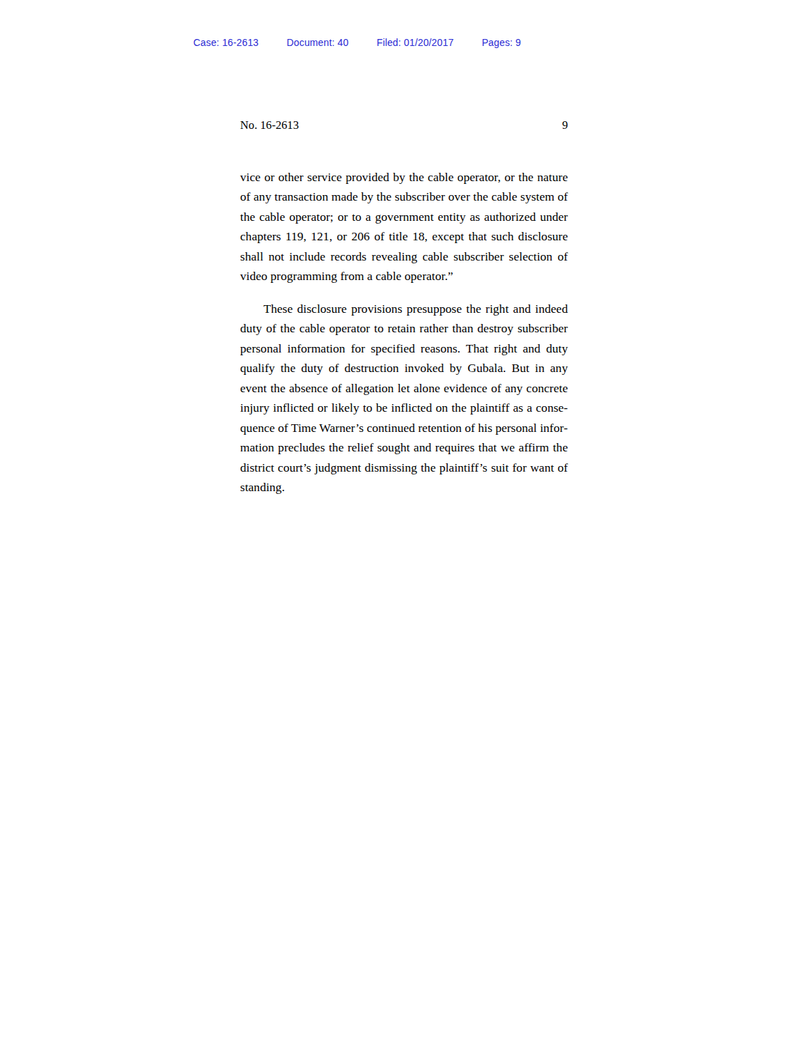Case: 16-2613 Document: 40 Filed: 01/20/2017 Pages: 9
No. 16-2613
9
vice or other service provided by the cable operator, or the nature of any transaction made by the subscriber over the cable system of the cable operator; or to a government entity as authorized under chapters 119, 121, or 206 of title 18, except that such disclosure shall not include records revealing cable subscriber selection of video programming from a cable operator.”
These disclosure provisions presuppose the right and indeed duty of the cable operator to retain rather than destroy subscriber personal information for specified reasons. That right and duty qualify the duty of destruction invoked by Gubala. But in any event the absence of allegation let alone evidence of any concrete injury inflicted or likely to be inflicted on the plaintiff as a consequence of Time Warner’s continued retention of his personal information precludes the relief sought and requires that we affirm the district court’s judgment dismissing the plaintiff’s suit for want of standing.